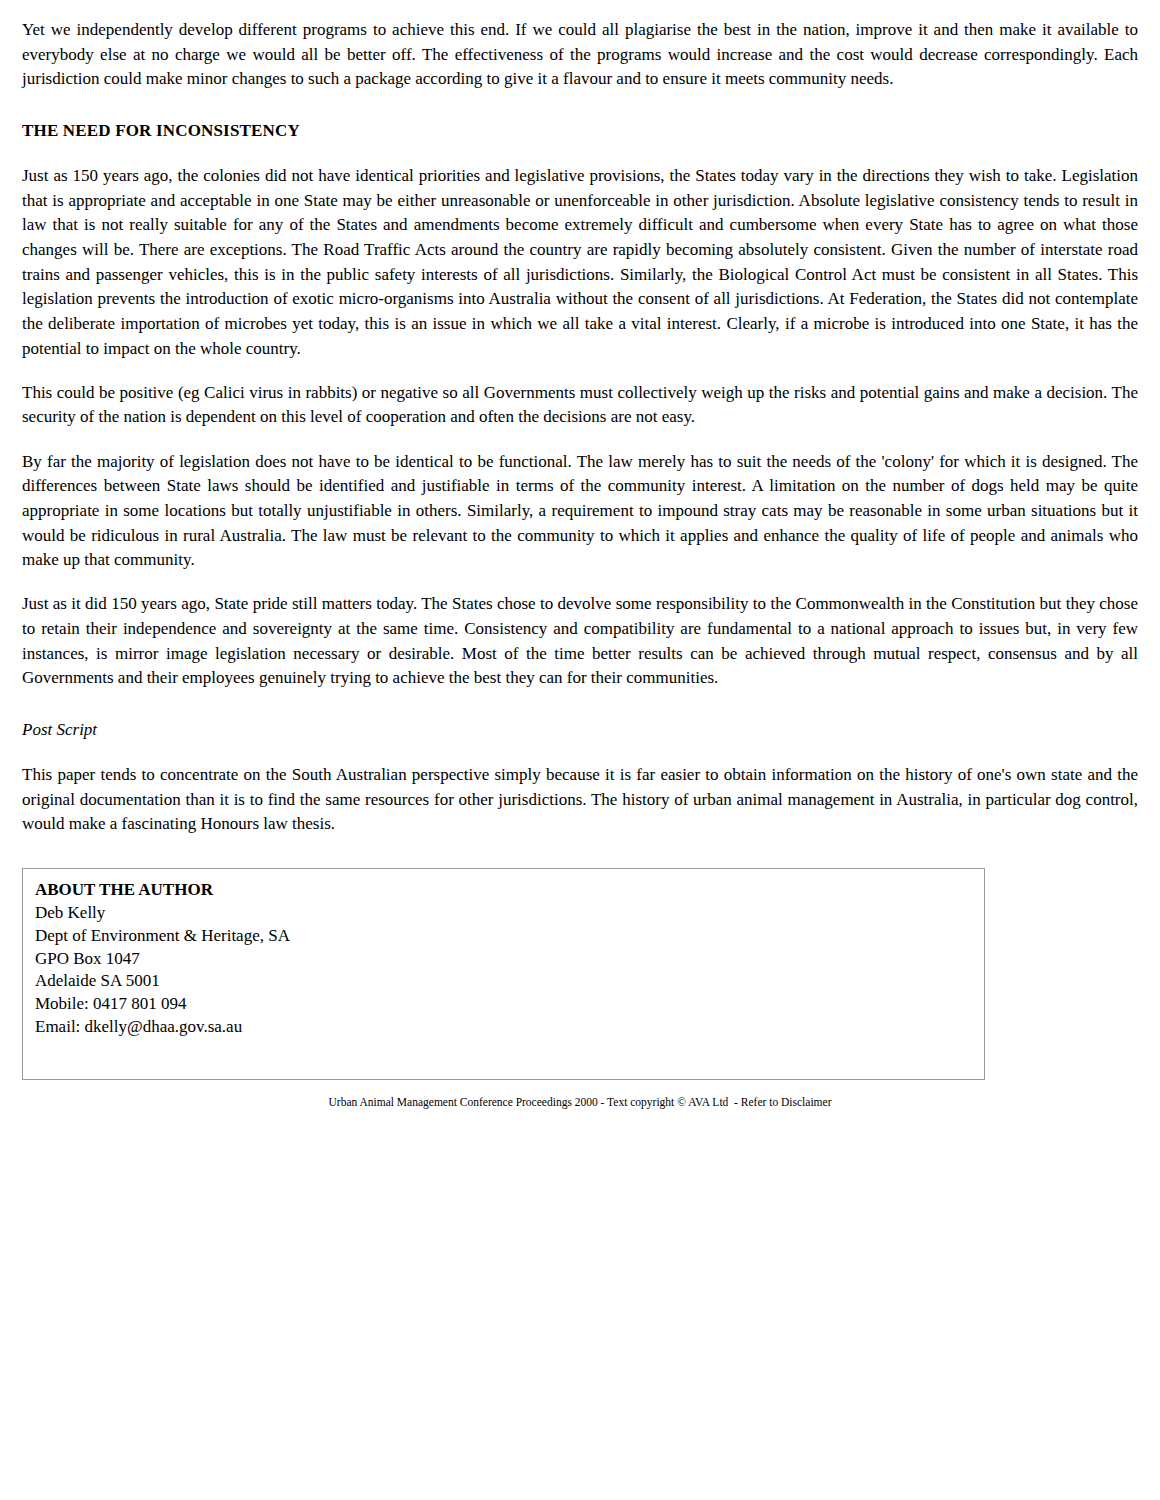Yet we independently develop different programs to achieve this end. If we could all plagiarise the best in the nation, improve it and then make it available to everybody else at no charge we would all be better off. The effectiveness of the programs would increase and the cost would decrease correspondingly. Each jurisdiction could make minor changes to such a package according to give it a flavour and to ensure it meets community needs.
THE NEED FOR INCONSISTENCY
Just as 150 years ago, the colonies did not have identical priorities and legislative provisions, the States today vary in the directions they wish to take. Legislation that is appropriate and acceptable in one State may be either unreasonable or unenforceable in other jurisdiction. Absolute legislative consistency tends to result in law that is not really suitable for any of the States and amendments become extremely difficult and cumbersome when every State has to agree on what those changes will be. There are exceptions. The Road Traffic Acts around the country are rapidly becoming absolutely consistent. Given the number of interstate road trains and passenger vehicles, this is in the public safety interests of all jurisdictions. Similarly, the Biological Control Act must be consistent in all States. This legislation prevents the introduction of exotic micro-organisms into Australia without the consent of all jurisdictions. At Federation, the States did not contemplate the deliberate importation of microbes yet today, this is an issue in which we all take a vital interest. Clearly, if a microbe is introduced into one State, it has the potential to impact on the whole country.
This could be positive (eg Calici virus in rabbits) or negative so all Governments must collectively weigh up the risks and potential gains and make a decision. The security of the nation is dependent on this level of cooperation and often the decisions are not easy.
By far the majority of legislation does not have to be identical to be functional. The law merely has to suit the needs of the 'colony' for which it is designed. The differences between State laws should be identified and justifiable in terms of the community interest. A limitation on the number of dogs held may be quite appropriate in some locations but totally unjustifiable in others. Similarly, a requirement to impound stray cats may be reasonable in some urban situations but it would be ridiculous in rural Australia. The law must be relevant to the community to which it applies and enhance the quality of life of people and animals who make up that community.
Just as it did 150 years ago, State pride still matters today. The States chose to devolve some responsibility to the Commonwealth in the Constitution but they chose to retain their independence and sovereignty at the same time. Consistency and compatibility are fundamental to a national approach to issues but, in very few instances, is mirror image legislation necessary or desirable. Most of the time better results can be achieved through mutual respect, consensus and by all Governments and their employees genuinely trying to achieve the best they can for their communities.
Post Script
This paper tends to concentrate on the South Australian perspective simply because it is far easier to obtain information on the history of one's own state and the original documentation than it is to find the same resources for other jurisdictions. The history of urban animal management in Australia, in particular dog control, would make a fascinating Honours law thesis.
ABOUT THE AUTHOR
Deb Kelly
Dept of Environment & Heritage, SA
GPO Box 1047
Adelaide SA 5001
Mobile: 0417 801 094
Email: dkelly@dhaa.gov.sa.au
Urban Animal Management Conference Proceedings 2000 - Text copyright © AVA Ltd - Refer to Disclaimer